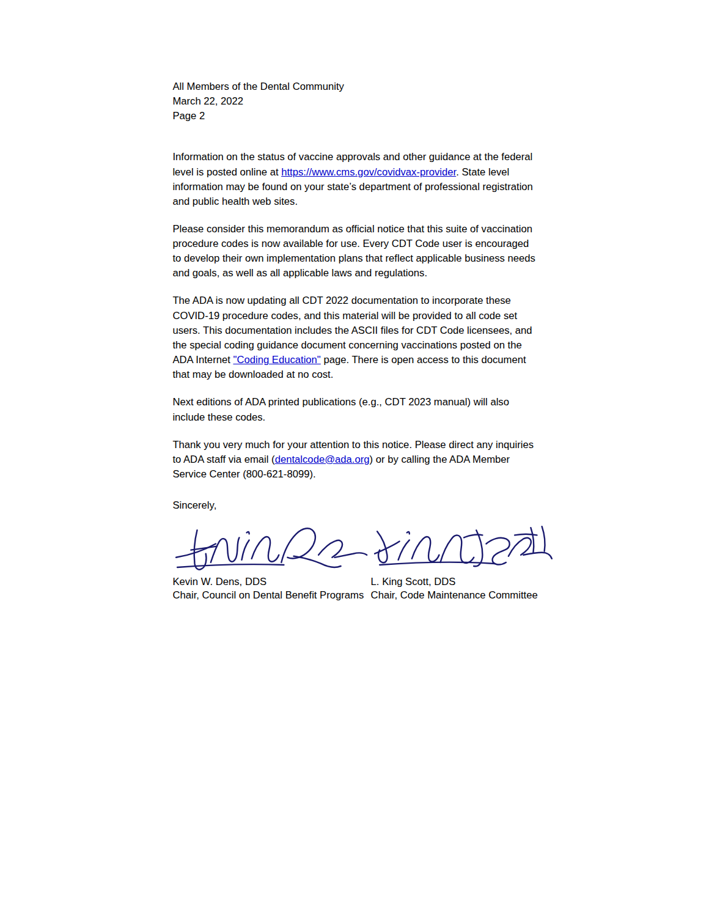All Members of the Dental Community
March 22, 2022
Page 2
Information on the status of vaccine approvals and other guidance at the federal level is posted online at https://www.cms.gov/covidvax-provider. State level information may be found on your state’s department of professional registration and public health web sites.
Please consider this memorandum as official notice that this suite of vaccination procedure codes is now available for use. Every CDT Code user is encouraged to develop their own implementation plans that reflect applicable business needs and goals, as well as all applicable laws and regulations.
The ADA is now updating all CDT 2022 documentation to incorporate these COVID-19 procedure codes, and this material will be provided to all code set users. This documentation includes the ASCII files for CDT Code licensees, and the special coding guidance document concerning vaccinations posted on the ADA Internet "Coding Education" page. There is open access to this document that may be downloaded at no cost.
Next editions of ADA printed publications (e.g., CDT 2023 manual) will also include these codes.
Thank you very much for your attention to this notice. Please direct any inquiries to ADA staff via email (dentalcode@ada.org) or by calling the ADA Member Service Center (800-621-8099).
Sincerely,
| Kevin W. Dens, DDS Chair, Council on Dental Benefit Programs | L. King Scott, DDS Chair, Code Maintenance Committee |